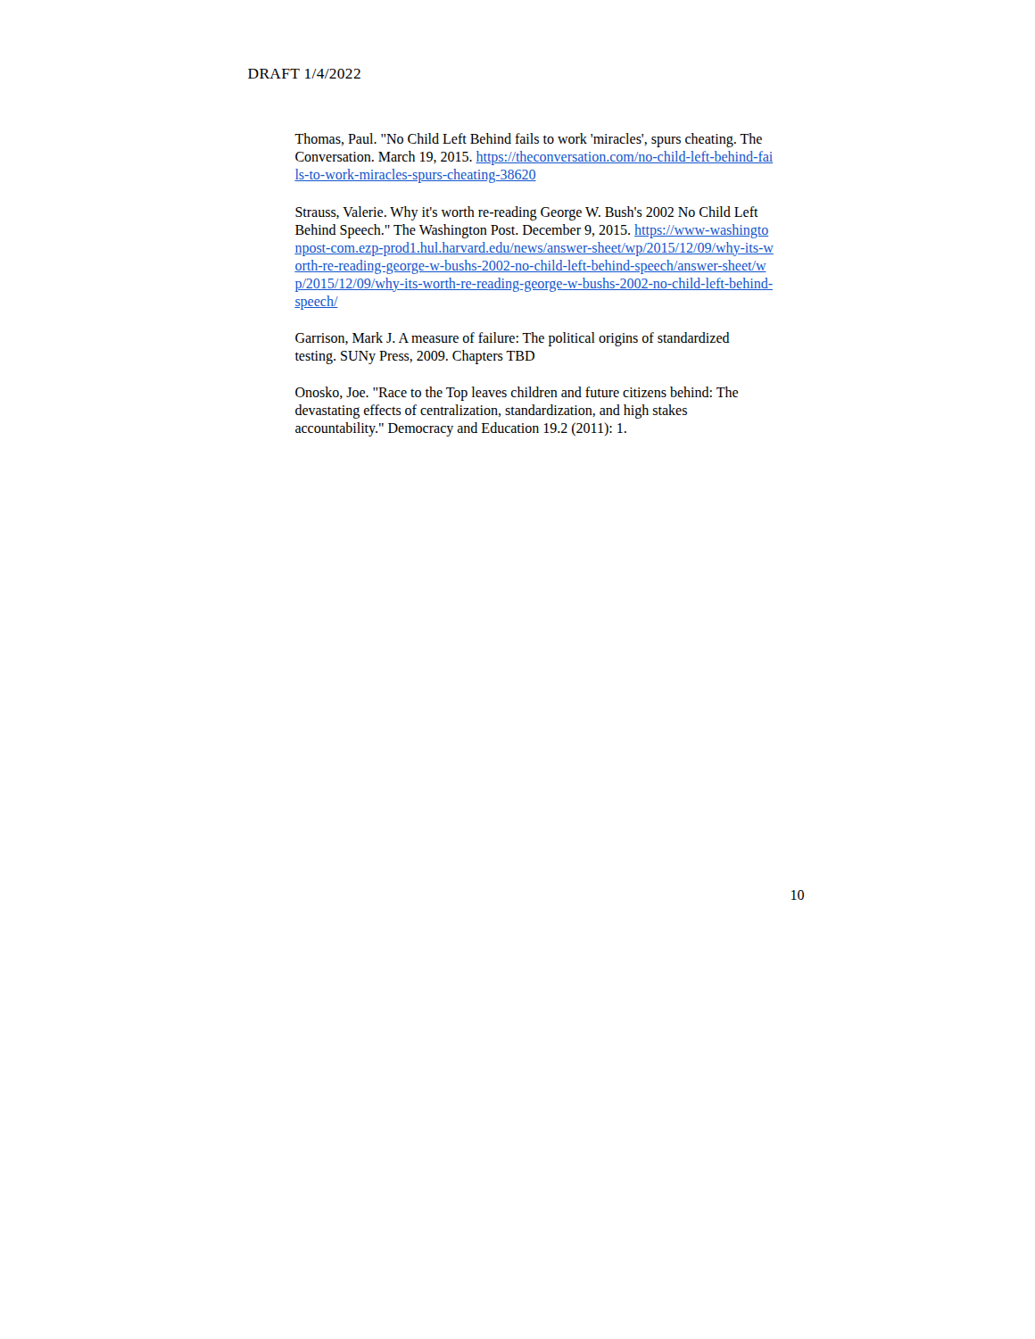DRAFT 1/4/2022
Thomas, Paul. "No Child Left Behind fails to work 'miracles', spurs cheating. The Conversation. March 19, 2015. https://theconversation.com/no-child-left-behind-fails-to-work-miracles-spurs-cheating-38620
Strauss, Valerie. Why it's worth re-reading George W. Bush's 2002 No Child Left Behind Speech." The Washington Post. December 9, 2015. https://www-washingtonpost-com.ezp-prod1.hul.harvard.edu/news/answer-sheet/wp/2015/12/09/why-its-worth-re-reading-george-w-bushs-2002-no-child-left-behind-speech/answer-sheet/wp/2015/12/09/why-its-worth-re-reading-george-w-bushs-2002-no-child-left-behind-speech/
Garrison, Mark J. A measure of failure: The political origins of standardized testing. SUNy Press, 2009. Chapters TBD
Onosko, Joe. "Race to the Top leaves children and future citizens behind: The devastating effects of centralization, standardization, and high stakes accountability." Democracy and Education 19.2 (2011): 1.
10